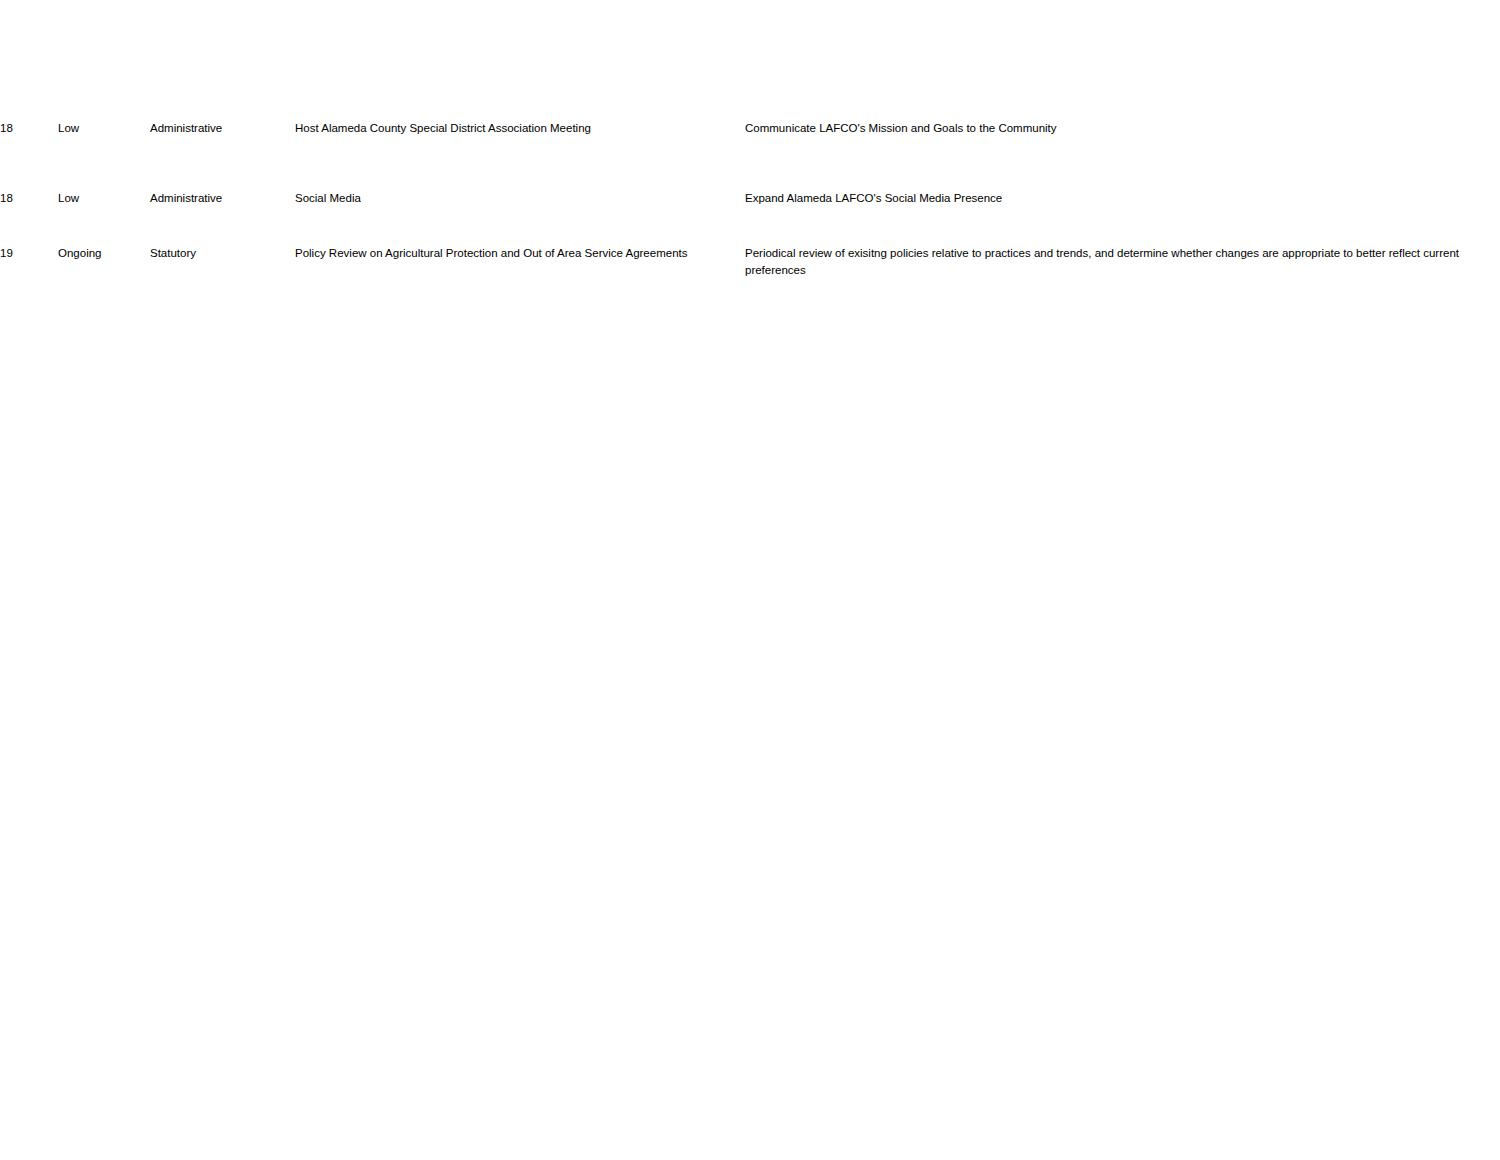| 18 | Low | Administrative | Host Alameda County Special District Association Meeting | Communicate LAFCO's Mission and Goals to the Community |
| 18 | Low | Administrative | Social Media | Expand Alameda LAFCO's Social Media Presence |
| 19 | Ongoing | Statutory | Policy Review on Agricultural Protection and Out of Area Service Agreements | Periodical review of exisitng policies relative to practices and trends, and determine whether changes are appropriate to better reflect current preferences |